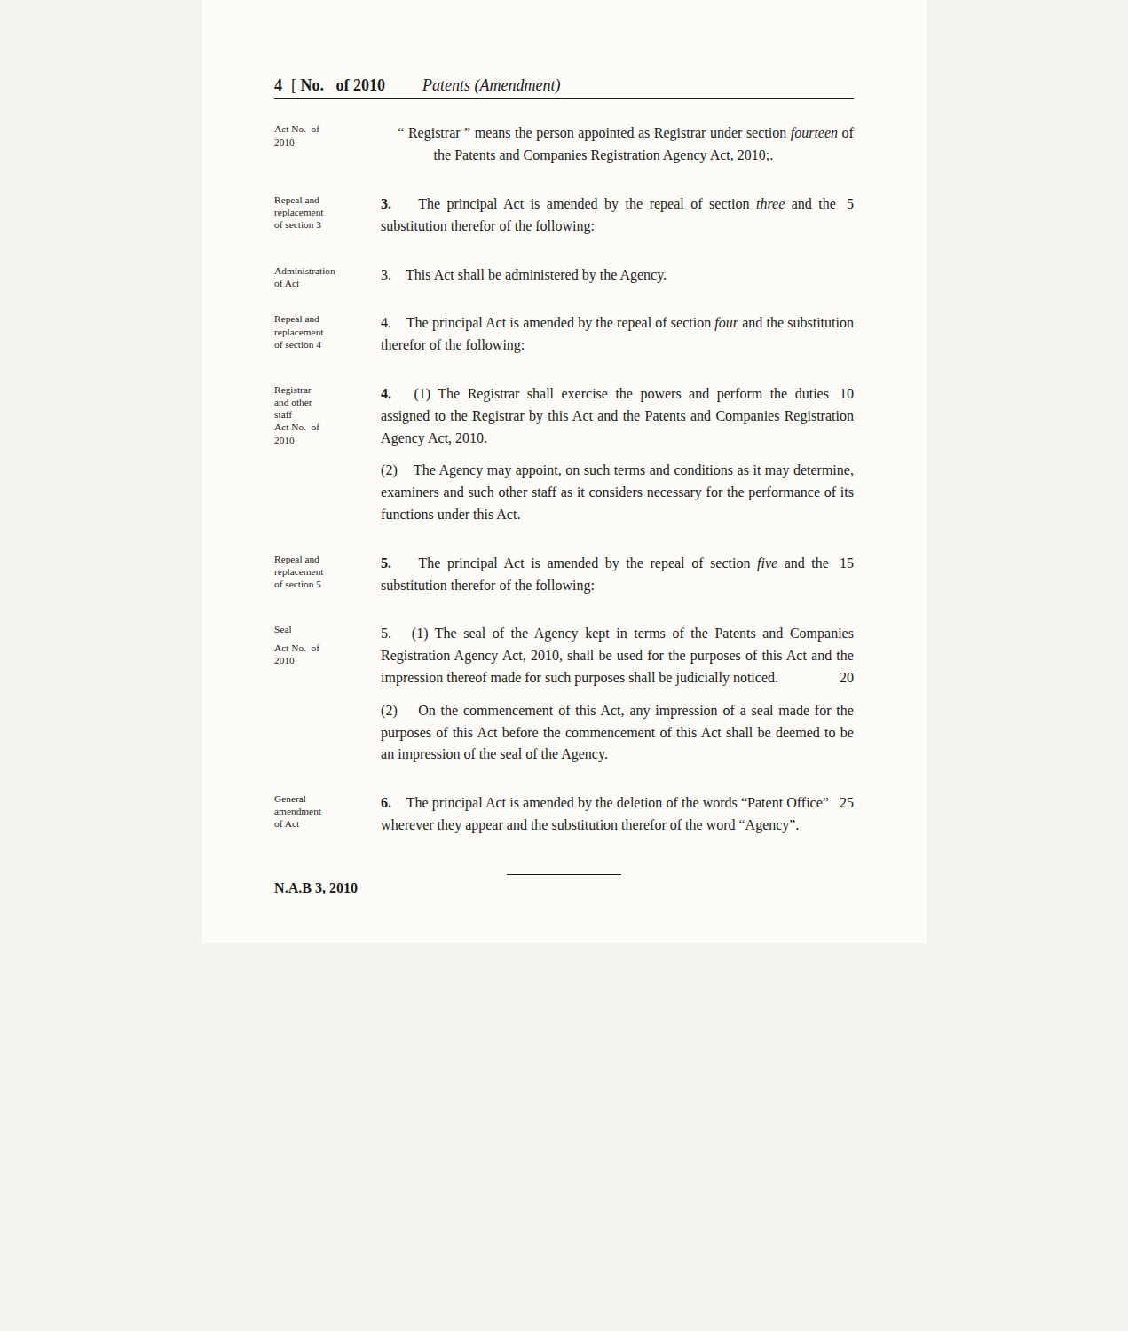4 [ No. of 2010 Patents (Amendment)
Act No. of
2010
“ Registrar ” means the person appointed as Registrar under section fourteen of the Patents and Companies Registration Agency Act, 2010;.
Repeal and
replacement
of section 3
53. The principal Act is amended by the repeal of section three and the substitution therefor of the following:
Administration
of Act
3. This Act shall be administered by the Agency.
Repeal and
replacement
of section 4
4. The principal Act is amended by the repeal of section four and the substitution therefor of the following:
Registrar
and other
staff
Act No. of
2010
104. (1) The Registrar shall exercise the powers and perform the duties assigned to the Registrar by this Act and the Patents and Companies Registration Agency Act, 2010.
(2) The Agency may appoint, on such terms and conditions as it may determine, examiners and such other staff as it considers necessary for the performance of its functions under this Act.
Repeal and
replacement
of section 5
155. The principal Act is amended by the repeal of section five and the substitution therefor of the following:
Seal
Act No. of
2010
5. (1) The seal of the Agency kept in terms of the Patents and Companies Registration Agency Act, 2010, shall be used for the purposes of this Act and the impression thereof made for such purposes shall be judicially noticed.20
(2) On the commencement of this Act, any impression of a seal made for the purposes of this Act before the commencement of this Act shall be deemed to be an impression of the seal of the Agency.
General
amendment
of Act
256. The principal Act is amended by the deletion of the words “Patent Office” wherever they appear and the substitution therefor of the word “Agency”.
N.A.B 3, 2010